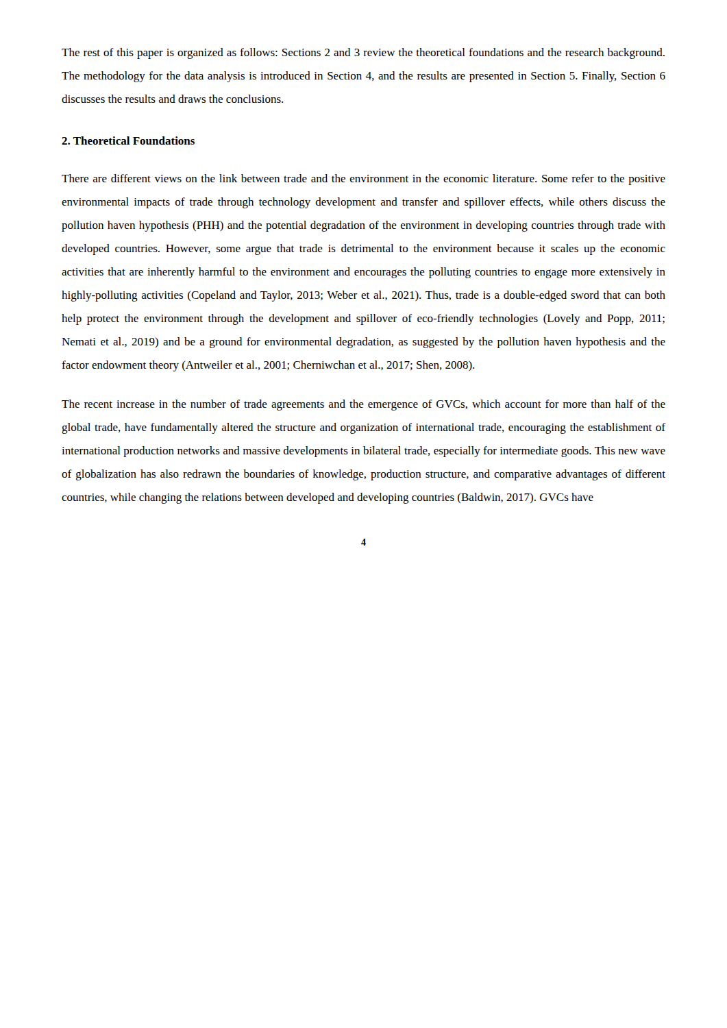The rest of this paper is organized as follows: Sections 2 and 3 review the theoretical foundations and the research background. The methodology for the data analysis is introduced in Section 4, and the results are presented in Section 5. Finally, Section 6 discusses the results and draws the conclusions.
2. Theoretical Foundations
There are different views on the link between trade and the environment in the economic literature. Some refer to the positive environmental impacts of trade through technology development and transfer and spillover effects, while others discuss the pollution haven hypothesis (PHH) and the potential degradation of the environment in developing countries through trade with developed countries. However, some argue that trade is detrimental to the environment because it scales up the economic activities that are inherently harmful to the environment and encourages the polluting countries to engage more extensively in highly-polluting activities (Copeland and Taylor, 2013; Weber et al., 2021). Thus, trade is a double-edged sword that can both help protect the environment through the development and spillover of eco-friendly technologies (Lovely and Popp, 2011; Nemati et al., 2019) and be a ground for environmental degradation, as suggested by the pollution haven hypothesis and the factor endowment theory (Antweiler et al., 2001; Cherniwchan et al., 2017; Shen, 2008).
The recent increase in the number of trade agreements and the emergence of GVCs, which account for more than half of the global trade, have fundamentally altered the structure and organization of international trade, encouraging the establishment of international production networks and massive developments in bilateral trade, especially for intermediate goods. This new wave of globalization has also redrawn the boundaries of knowledge, production structure, and comparative advantages of different countries, while changing the relations between developed and developing countries (Baldwin, 2017). GVCs have
4